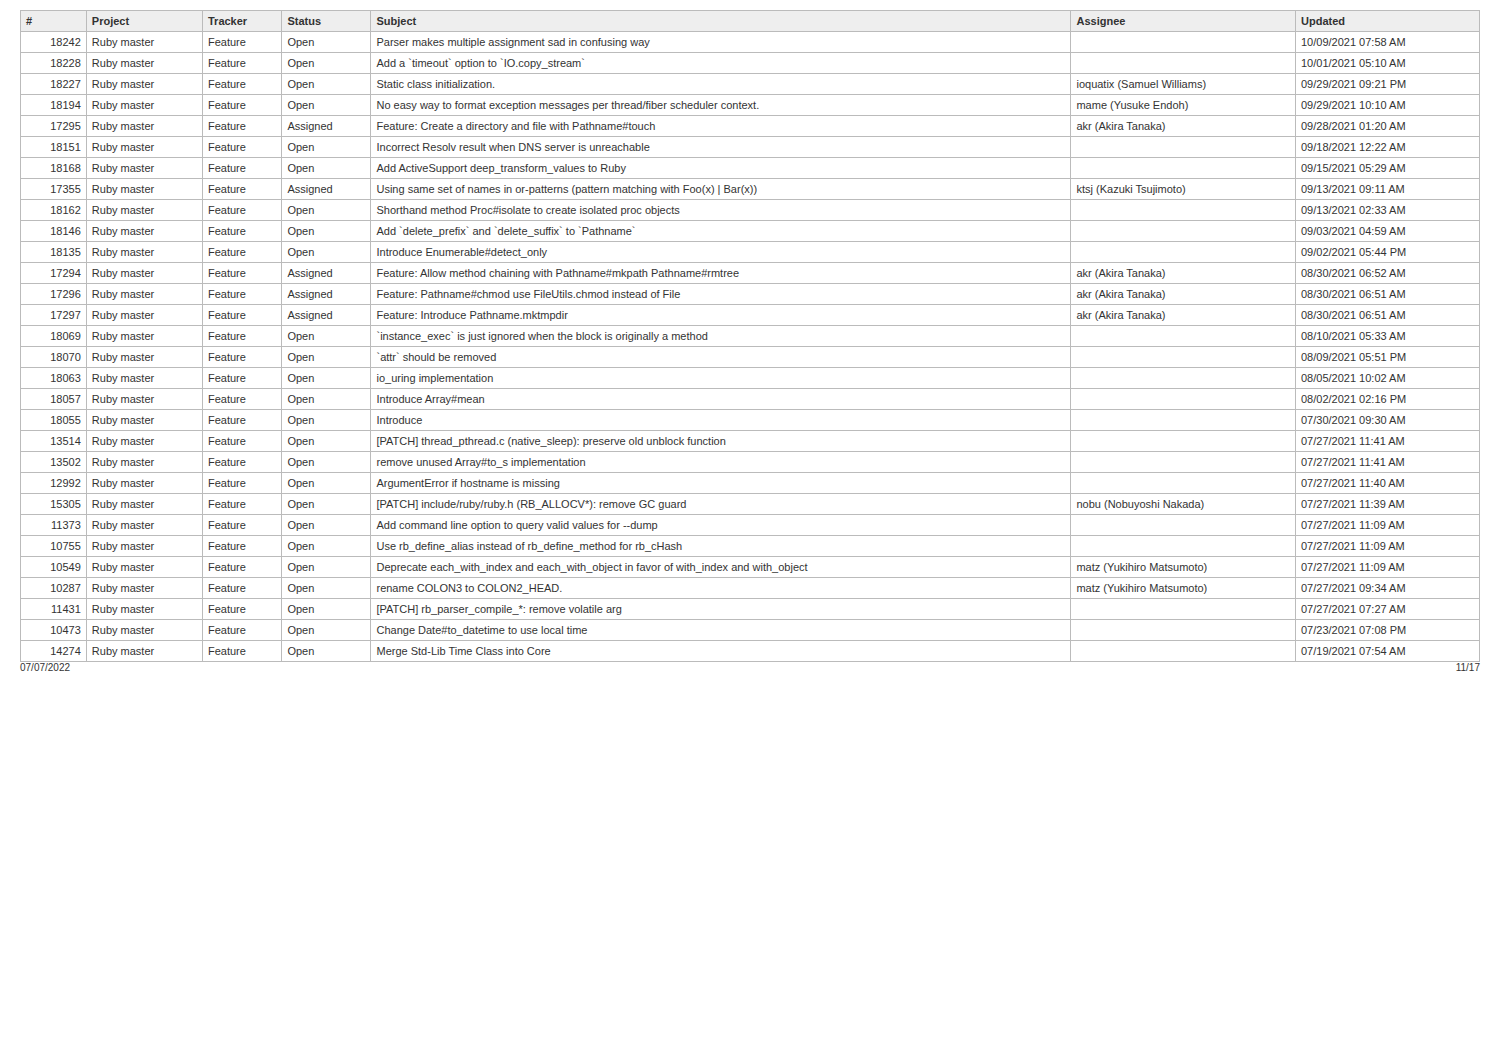| # | Project | Tracker | Status | Subject | Assignee | Updated |
| --- | --- | --- | --- | --- | --- | --- |
| 18242 | Ruby master | Feature | Open | Parser makes multiple assignment sad in confusing way | | 10/09/2021 07:58 AM |
| 18228 | Ruby master | Feature | Open | Add a `timeout` option to `IO.copy_stream` | | 10/01/2021 05:10 AM |
| 18227 | Ruby master | Feature | Open | Static class initialization. | ioquatix (Samuel Williams) | 09/29/2021 09:21 PM |
| 18194 | Ruby master | Feature | Open | No easy way to format exception messages per thread/fiber scheduler context. | mame (Yusuke Endoh) | 09/29/2021 10:10 AM |
| 17295 | Ruby master | Feature | Assigned | Feature: Create a directory and file with Pathname#touch | akr (Akira Tanaka) | 09/28/2021 01:20 AM |
| 18151 | Ruby master | Feature | Open | Incorrect Resolv result when DNS server is unreachable | | 09/18/2021 12:22 AM |
| 18168 | Ruby master | Feature | Open | Add ActiveSupport deep_transform_values to Ruby | | 09/15/2021 05:29 AM |
| 17355 | Ruby master | Feature | Assigned | Using same set of names in or-patterns (pattern matching with Foo(x) / Bar(x)) | ktsj (Kazuki Tsujimoto) | 09/13/2021 09:11 AM |
| 18162 | Ruby master | Feature | Open | Shorthand method Proc#isolate to create isolated proc objects | | 09/13/2021 02:33 AM |
| 18146 | Ruby master | Feature | Open | Add `delete_prefix` and `delete_suffix` to `Pathname` | | 09/03/2021 04:59 AM |
| 18135 | Ruby master | Feature | Open | Introduce Enumerable#detect_only | | 09/02/2021 05:44 PM |
| 17294 | Ruby master | Feature | Assigned | Feature: Allow method chaining with Pathname#mkpath Pathname#rmtree | akr (Akira Tanaka) | 08/30/2021 06:52 AM |
| 17296 | Ruby master | Feature | Assigned | Feature: Pathname#chmod use FileUtils.chmod instead of File | akr (Akira Tanaka) | 08/30/2021 06:51 AM |
| 17297 | Ruby master | Feature | Assigned | Feature: Introduce Pathname.mktmpdir | akr (Akira Tanaka) | 08/30/2021 06:51 AM |
| 18069 | Ruby master | Feature | Open | `instance_exec` is just ignored when the block is originally a method | | 08/10/2021 05:33 AM |
| 18070 | Ruby master | Feature | Open | `attr` should be removed | | 08/09/2021 05:51 PM |
| 18063 | Ruby master | Feature | Open | io_uring implementation | | 08/05/2021 10:02 AM |
| 18057 | Ruby master | Feature | Open | Introduce Array#mean | | 08/02/2021 02:16 PM |
| 18055 | Ruby master | Feature | Open | Introduce | | 07/30/2021 09:30 AM |
| 13514 | Ruby master | Feature | Open | [PATCH] thread_pthread.c (native_sleep): preserve old unblock function | | 07/27/2021 11:41 AM |
| 13502 | Ruby master | Feature | Open | remove unused Array#to_s implementation | | 07/27/2021 11:41 AM |
| 12992 | Ruby master | Feature | Open | ArgumentError if hostname is missing | | 07/27/2021 11:40 AM |
| 15305 | Ruby master | Feature | Open | [PATCH] include/ruby/ruby.h (RB_ALLOCV*): remove GC guard | nobu (Nobuyoshi Nakada) | 07/27/2021 11:39 AM |
| 11373 | Ruby master | Feature | Open | Add command line option to query valid values for --dump | | 07/27/2021 11:09 AM |
| 10755 | Ruby master | Feature | Open | Use rb_define_alias instead of rb_define_method for rb_cHash | | 07/27/2021 11:09 AM |
| 10549 | Ruby master | Feature | Open | Deprecate each_with_index and each_with_object in favor of with_index and with_object | matz (Yukihiro Matsumoto) | 07/27/2021 11:09 AM |
| 10287 | Ruby master | Feature | Open | rename COLON3 to COLON2_HEAD. | matz (Yukihiro Matsumoto) | 07/27/2021 09:34 AM |
| 11431 | Ruby master | Feature | Open | [PATCH] rb_parser_compile_*: remove volatile arg | | 07/27/2021 07:27 AM |
| 10473 | Ruby master | Feature | Open | Change Date#to_datetime to use local time | | 07/23/2021 07:08 PM |
| 14274 | Ruby master | Feature | Open | Merge Std-Lib Time Class into Core | | 07/19/2021 07:54 AM |
07/07/2022
11/17